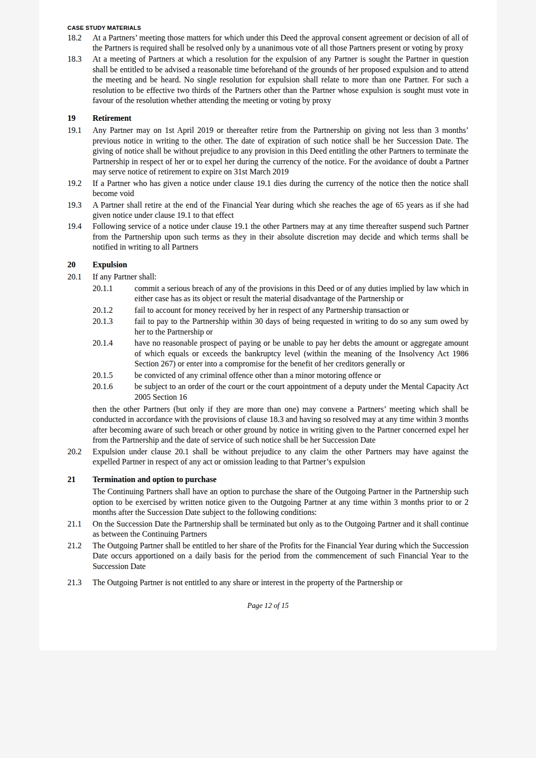Case Study Materials
18.2 At a Partners’ meeting those matters for which under this Deed the approval consent agreement or decision of all of the Partners is required shall be resolved only by a unanimous vote of all those Partners present or voting by proxy
18.3 At a meeting of Partners at which a resolution for the expulsion of any Partner is sought the Partner in question shall be entitled to be advised a reasonable time beforehand of the grounds of her proposed expulsion and to attend the meeting and be heard. No single resolution for expulsion shall relate to more than one Partner. For such a resolution to be effective two thirds of the Partners other than the Partner whose expulsion is sought must vote in favour of the resolution whether attending the meeting or voting by proxy
19 Retirement
19.1 Any Partner may on 1st April 2019 or thereafter retire from the Partnership on giving not less than 3 months’ previous notice in writing to the other. The date of expiration of such notice shall be her Succession Date. The giving of notice shall be without prejudice to any provision in this Deed entitling the other Partners to terminate the Partnership in respect of her or to expel her during the currency of the notice. For the avoidance of doubt a Partner may serve notice of retirement to expire on 31st March 2019
19.2 If a Partner who has given a notice under clause 19.1 dies during the currency of the notice then the notice shall become void
19.3 A Partner shall retire at the end of the Financial Year during which she reaches the age of 65 years as if she had given notice under clause 19.1 to that effect
19.4 Following service of a notice under clause 19.1 the other Partners may at any time thereafter suspend such Partner from the Partnership upon such terms as they in their absolute discretion may decide and which terms shall be notified in writing to all Partners
20 Expulsion
20.1 If any Partner shall:
20.1.1 commit a serious breach of any of the provisions in this Deed or of any duties implied by law which in either case has as its object or result the material disadvantage of the Partnership or
20.1.2 fail to account for money received by her in respect of any Partnership transaction or
20.1.3 fail to pay to the Partnership within 30 days of being requested in writing to do so any sum owed by her to the Partnership or
20.1.4 have no reasonable prospect of paying or be unable to pay her debts the amount or aggregate amount of which equals or exceeds the bankruptcy level (within the meaning of the Insolvency Act 1986 Section 267) or enter into a compromise for the benefit of her creditors generally or
20.1.5 be convicted of any criminal offence other than a minor motoring offence or
20.1.6 be subject to an order of the court or the court appointment of a deputy under the Mental Capacity Act 2005 Section 16
then the other Partners (but only if they are more than one) may convene a Partners’ meeting which shall be conducted in accordance with the provisions of clause 18.3 and having so resolved may at any time within 3 months after becoming aware of such breach or other ground by notice in writing given to the Partner concerned expel her from the Partnership and the date of service of such notice shall be her Succession Date
20.2 Expulsion under clause 20.1 shall be without prejudice to any claim the other Partners may have against the expelled Partner in respect of any act or omission leading to that Partner’s expulsion
21 Termination and option to purchase
The Continuing Partners shall have an option to purchase the share of the Outgoing Partner in the Partnership such option to be exercised by written notice given to the Outgoing Partner at any time within 3 months prior to or 2 months after the Succession Date subject to the following conditions:
21.1 On the Succession Date the Partnership shall be terminated but only as to the Outgoing Partner and it shall continue as between the Continuing Partners
21.2 The Outgoing Partner shall be entitled to her share of the Profits for the Financial Year during which the Succession Date occurs apportioned on a daily basis for the period from the commencement of such Financial Year to the Succession Date
21.3 The Outgoing Partner is not entitled to any share or interest in the property of the Partnership or
Page 12 of 15